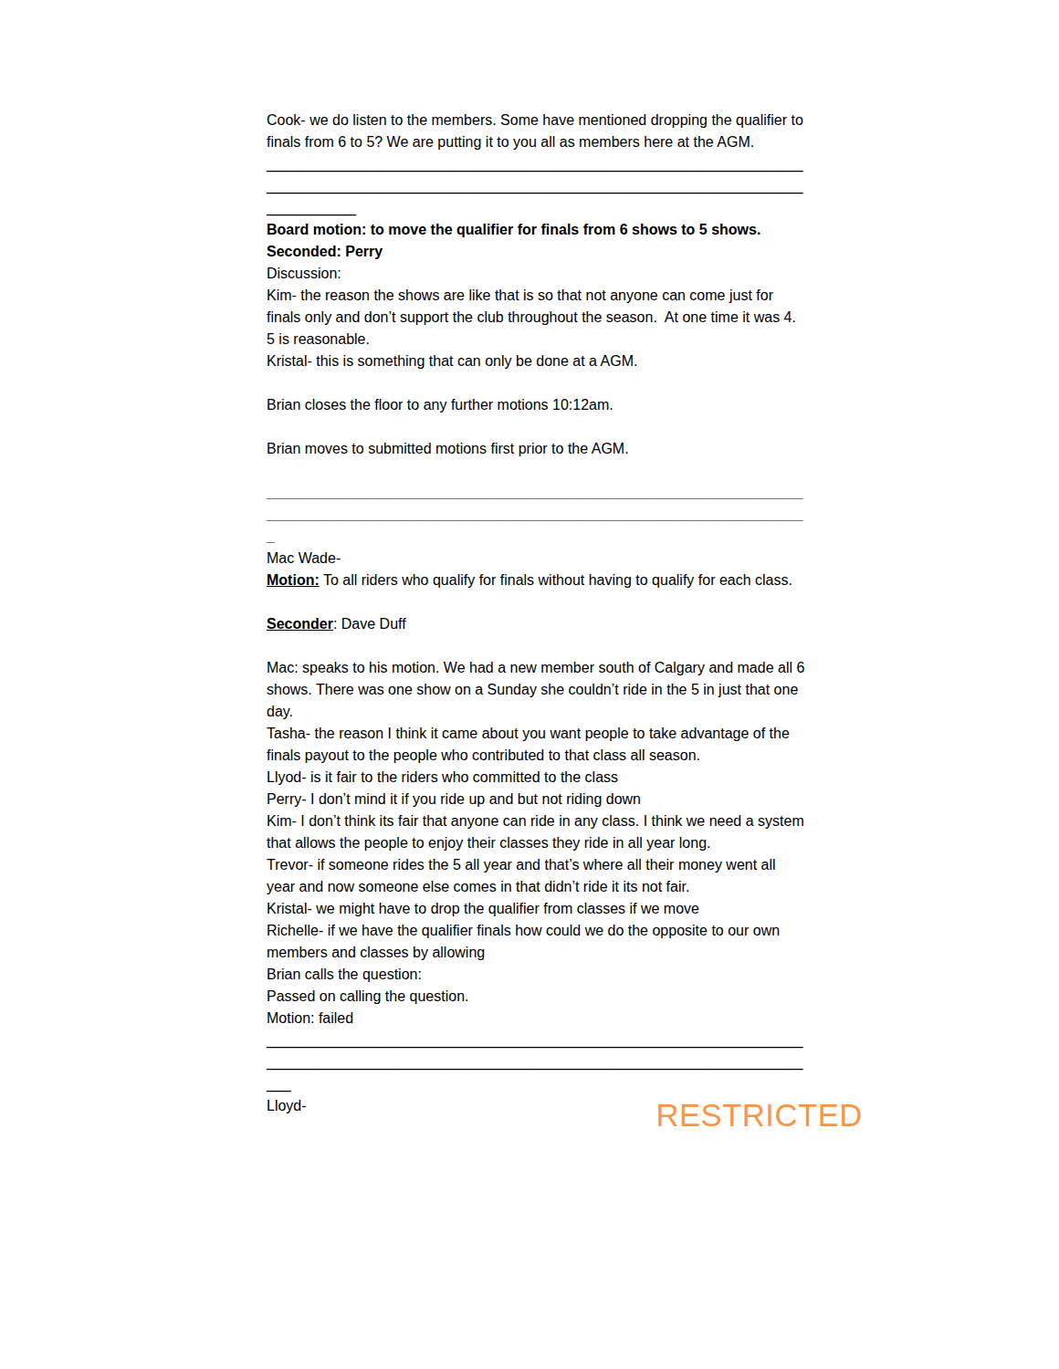Cook- we do listen to the members. Some have mentioned dropping the qualifier to finals from 6 to 5? We are putting it to you all as members here at the AGM.
_______________________________________________________________________________________________________________________________________________
Board motion: to move the qualifier for finals from 6 shows to 5 shows.
Seconded: Perry
Discussion:
Kim- the reason the shows are like that is so that not anyone can come just for finals only and don’t support the club throughout the season. At one time it was 4. 5 is reasonable.
Kristal- this is something that can only be done at a AGM.
Brian closes the floor to any further motions 10:12am.
Brian moves to submitted motions first prior to the AGM.
_____________________________________________________________________________________________________________________________________
Mac Wade-
Motion: To all riders who qualify for finals without having to qualify for each class.
Seconder: Dave Duff
Mac: speaks to his motion. We had a new member south of Calgary and made all 6 shows. There was one show on a Sunday she couldn’t ride in the 5 in just that one day.
Tasha- the reason I think it came about you want people to take advantage of the finals payout to the people who contributed to that class all season.
Llyod- is it fair to the riders who committed to the class
Perry- I don’t mind it if you ride up and but not riding down
Kim- I don’t think its fair that anyone can ride in any class. I think we need a system that allows the people to enjoy their classes they ride in all year long.
Trevor- if someone rides the 5 all year and that’s where all their money went all year and now someone else comes in that didn’t ride it its not fair.
Kristal- we might have to drop the qualifier from classes if we move
Richelle- if we have the qualifier finals how could we do the opposite to our own members and classes by allowing
Brian calls the question:
Passed on calling the question.
Motion: failed
_______________________________________________________________________________________________________________________________________
Lloyd-
RESTRICTED